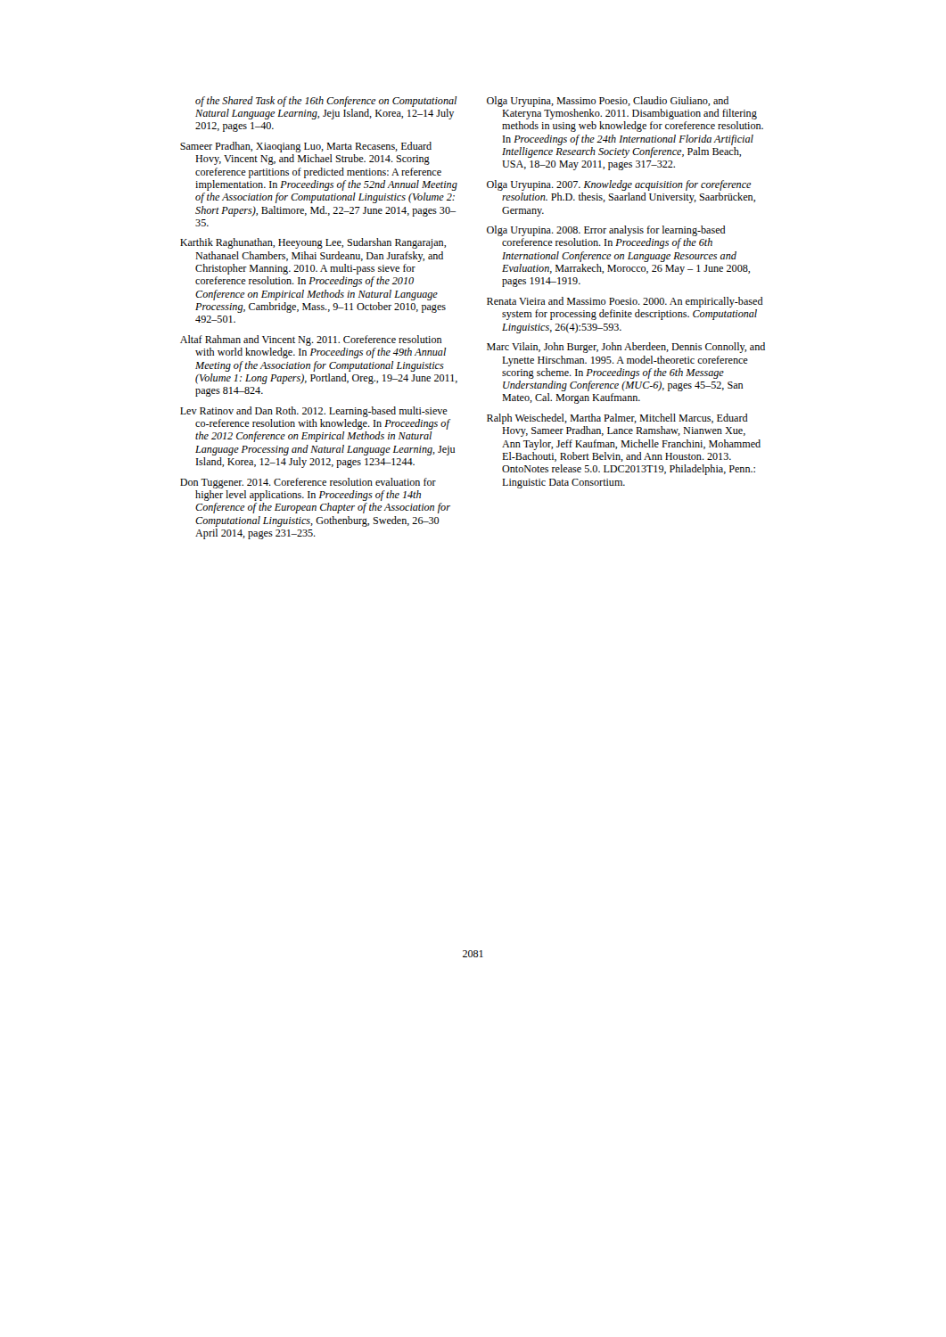of the Shared Task of the 16th Conference on Computational Natural Language Learning, Jeju Island, Korea, 12–14 July 2012, pages 1–40.
Sameer Pradhan, Xiaoqiang Luo, Marta Recasens, Eduard Hovy, Vincent Ng, and Michael Strube. 2014. Scoring coreference partitions of predicted mentions: A reference implementation. In Proceedings of the 52nd Annual Meeting of the Association for Computational Linguistics (Volume 2: Short Papers), Baltimore, Md., 22–27 June 2014, pages 30–35.
Karthik Raghunathan, Heeyoung Lee, Sudarshan Rangarajan, Nathanael Chambers, Mihai Surdeanu, Dan Jurafsky, and Christopher Manning. 2010. A multi-pass sieve for coreference resolution. In Proceedings of the 2010 Conference on Empirical Methods in Natural Language Processing, Cambridge, Mass., 9–11 October 2010, pages 492–501.
Altaf Rahman and Vincent Ng. 2011. Coreference resolution with world knowledge. In Proceedings of the 49th Annual Meeting of the Association for Computational Linguistics (Volume 1: Long Papers), Portland, Oreg., 19–24 June 2011, pages 814–824.
Lev Ratinov and Dan Roth. 2012. Learning-based multi-sieve co-reference resolution with knowledge. In Proceedings of the 2012 Conference on Empirical Methods in Natural Language Processing and Natural Language Learning, Jeju Island, Korea, 12–14 July 2012, pages 1234–1244.
Don Tuggener. 2014. Coreference resolution evaluation for higher level applications. In Proceedings of the 14th Conference of the European Chapter of the Association for Computational Linguistics, Gothenburg, Sweden, 26–30 April 2014, pages 231–235.
Olga Uryupina, Massimo Poesio, Claudio Giuliano, and Kateryna Tymoshenko. 2011. Disambiguation and filtering methods in using web knowledge for coreference resolution. In Proceedings of the 24th International Florida Artificial Intelligence Research Society Conference, Palm Beach, USA, 18–20 May 2011, pages 317–322.
Olga Uryupina. 2007. Knowledge acquisition for coreference resolution. Ph.D. thesis, Saarland University, Saarbrücken, Germany.
Olga Uryupina. 2008. Error analysis for learning-based coreference resolution. In Proceedings of the 6th International Conference on Language Resources and Evaluation, Marrakech, Morocco, 26 May – 1 June 2008, pages 1914–1919.
Renata Vieira and Massimo Poesio. 2000. An empirically-based system for processing definite descriptions. Computational Linguistics, 26(4):539–593.
Marc Vilain, John Burger, John Aberdeen, Dennis Connolly, and Lynette Hirschman. 1995. A model-theoretic coreference scoring scheme. In Proceedings of the 6th Message Understanding Conference (MUC-6), pages 45–52, San Mateo, Cal. Morgan Kaufmann.
Ralph Weischedel, Martha Palmer, Mitchell Marcus, Eduard Hovy, Sameer Pradhan, Lance Ramshaw, Nianwen Xue, Ann Taylor, Jeff Kaufman, Michelle Franchini, Mohammed El-Bachouti, Robert Belvin, and Ann Houston. 2013. OntoNotes release 5.0. LDC2013T19, Philadelphia, Penn.: Linguistic Data Consortium.
2081